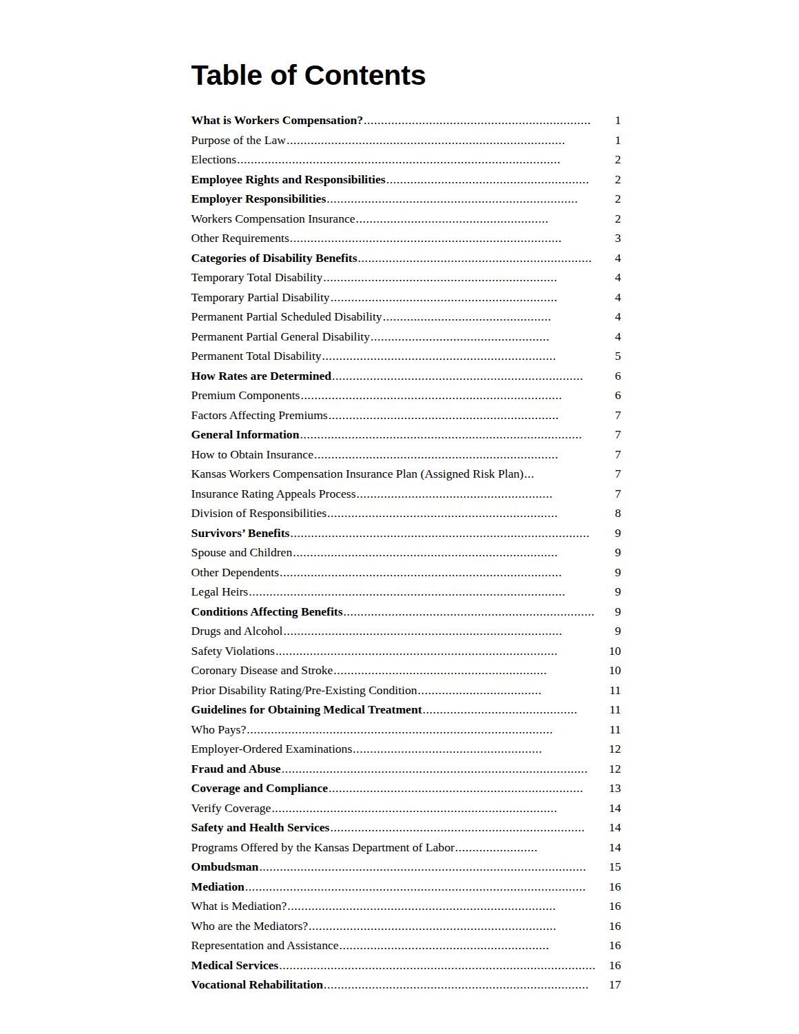Table of Contents
What is Workers Compensation?.................................................................. 1
Purpose of the Law................................................................................. 1
Elections.............................................................................................. 2
Employee Rights and Responsibilities........................................................... 2
Employer Responsibilities......................................................................... 2
Workers Compensation Insurance........................................................ 2
Other Requirements............................................................................... 3
Categories of Disability Benefits.................................................................... 4
Temporary Total Disability.................................................................... 4
Temporary Partial Disability.................................................................. 4
Permanent Partial Scheduled Disability................................................. 4
Permanent Partial General Disability.................................................... 4
Permanent Total Disability.................................................................... 5
How Rates are Determined......................................................................... 6
Premium Components............................................................................ 6
Factors Affecting Premiums................................................................... 7
General Information.................................................................................. 7
How to Obtain Insurance....................................................................... 7
Kansas Workers Compensation Insurance Plan (Assigned Risk Plan)... 7
Insurance Rating Appeals Process......................................................... 7
Division of Responsibilities................................................................... 8
Survivors’ Benefits....................................................................................... 9
Spouse and Children............................................................................. 9
Other Dependents.................................................................................. 9
Legal Heirs............................................................................................ 9
Conditions Affecting Benefits......................................................................... 9
Drugs and Alcohol................................................................................. 9
Safety Violations.................................................................................. 10
Coronary Disease and Stroke.............................................................. 10
Prior Disability Rating/Pre-Existing Condition.................................... 11
Guidelines for Obtaining Medical Treatment............................................. 11
Who Pays?......................................................................................... 11
Employer-Ordered Examinations....................................................... 12
Fraud and Abuse......................................................................................... 12
Coverage and Compliance.......................................................................... 13
Verify Coverage................................................................................... 14
Safety and Health Services.......................................................................... 14
Programs Offered by the Kansas Department of Labor........................ 14
Ombudsman............................................................................................... 15
Mediation................................................................................................... 16
What is Mediation?.............................................................................. 16
Who are the Mediators?........................................................................ 16
Representation and Assistance............................................................. 16
Medical Services............................................................................................ 16
Vocational Rehabilitation............................................................................. 17